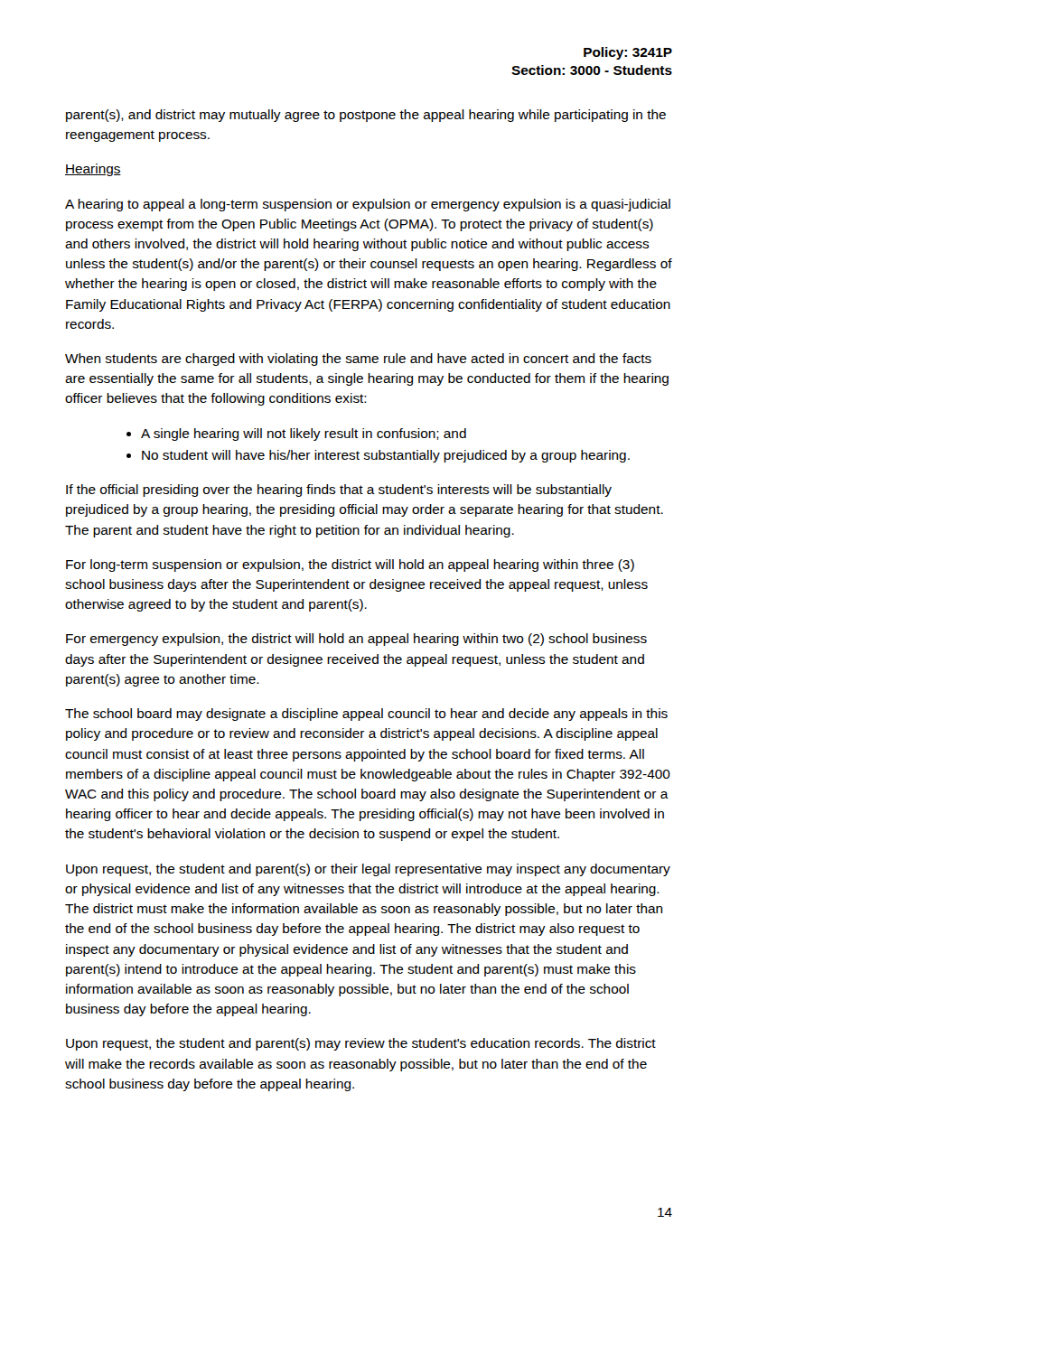Policy: 3241P Section: 3000 - Students
parent(s), and district may mutually agree to postpone the appeal hearing while participating in the reengagement process.
Hearings
A hearing to appeal a long-term suspension or expulsion or emergency expulsion is a quasi-judicial process exempt from the Open Public Meetings Act (OPMA). To protect the privacy of student(s) and others involved, the district will hold hearing without public notice and without public access unless the student(s) and/or the parent(s) or their counsel requests an open hearing. Regardless of whether the hearing is open or closed, the district will make reasonable efforts to comply with the Family Educational Rights and Privacy Act (FERPA) concerning confidentiality of student education records.
When students are charged with violating the same rule and have acted in concert and the facts are essentially the same for all students, a single hearing may be conducted for them if the hearing officer believes that the following conditions exist:
A single hearing will not likely result in confusion; and
No student will have his/her interest substantially prejudiced by a group hearing.
If the official presiding over the hearing finds that a student's interests will be substantially prejudiced by a group hearing, the presiding official may order a separate hearing for that student. The parent and student have the right to petition for an individual hearing.
For long-term suspension or expulsion, the district will hold an appeal hearing within three (3) school business days after the Superintendent or designee received the appeal request, unless otherwise agreed to by the student and parent(s).
For emergency expulsion, the district will hold an appeal hearing within two (2) school business days after the Superintendent or designee received the appeal request, unless the student and parent(s) agree to another time.
The school board may designate a discipline appeal council to hear and decide any appeals in this policy and procedure or to review and reconsider a district's appeal decisions. A discipline appeal council must consist of at least three persons appointed by the school board for fixed terms. All members of a discipline appeal council must be knowledgeable about the rules in Chapter 392-400 WAC and this policy and procedure. The school board may also designate the Superintendent or a hearing officer to hear and decide appeals. The presiding official(s) may not have been involved in the student's behavioral violation or the decision to suspend or expel the student.
Upon request, the student and parent(s) or their legal representative may inspect any documentary or physical evidence and list of any witnesses that the district will introduce at the appeal hearing. The district must make the information available as soon as reasonably possible, but no later than the end of the school business day before the appeal hearing. The district may also request to inspect any documentary or physical evidence and list of any witnesses that the student and parent(s) intend to introduce at the appeal hearing. The student and parent(s) must make this information available as soon as reasonably possible, but no later than the end of the school business day before the appeal hearing.
Upon request, the student and parent(s) may review the student's education records. The district will make the records available as soon as reasonably possible, but no later than the end of the school business day before the appeal hearing.
14